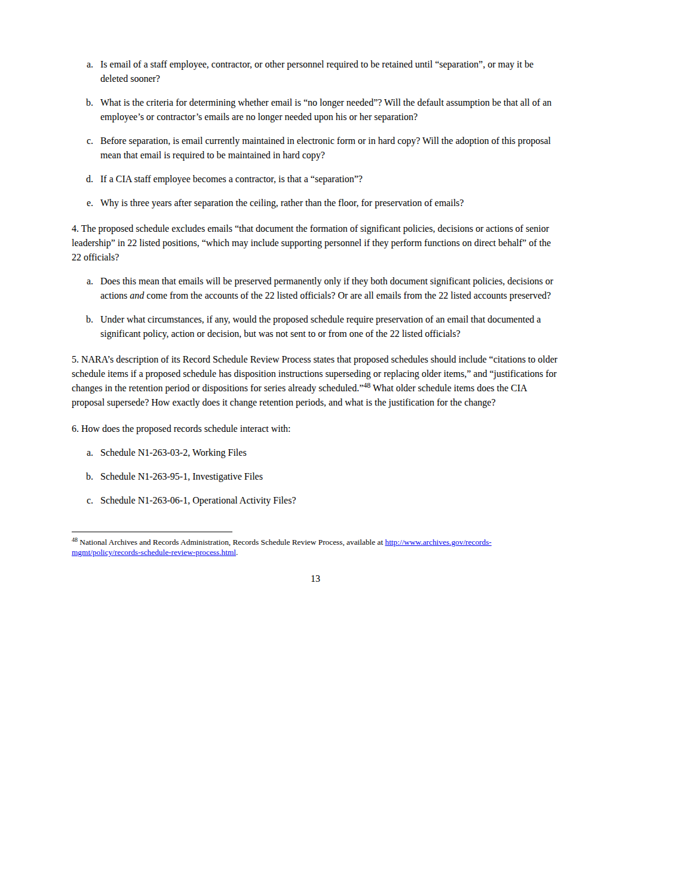Is email of a staff employee, contractor, or other personnel required to be retained until “separation”, or may it be deleted sooner?
What is the criteria for determining whether email is “no longer needed”? Will the default assumption be that all of an employee’s or contractor’s emails are no longer needed upon his or her separation?
Before separation, is email currently maintained in electronic form or in hard copy? Will the adoption of this proposal mean that email is required to be maintained in hard copy?
If a CIA staff employee becomes a contractor, is that a “separation”?
Why is three years after separation the ceiling, rather than the floor, for preservation of emails?
4. The proposed schedule excludes emails “that document the formation of significant policies, decisions or actions of senior leadership” in 22 listed positions, “which may include supporting personnel if they perform functions on direct behalf” of the 22 officials?
Does this mean that emails will be preserved permanently only if they both document significant policies, decisions or actions and come from the accounts of the 22 listed officials? Or are all emails from the 22 listed accounts preserved?
Under what circumstances, if any, would the proposed schedule require preservation of an email that documented a significant policy, action or decision, but was not sent to or from one of the 22 listed officials?
5. NARA’s description of its Record Schedule Review Process states that proposed schedules should include “citations to older schedule items if a proposed schedule has disposition instructions superseding or replacing older items,” and “justifications for changes in the retention period or dispositions for series already scheduled.”48 What older schedule items does the CIA proposal supersede? How exactly does it change retention periods, and what is the justification for the change?
6. How does the proposed records schedule interact with:
Schedule N1-263-03-2, Working Files
Schedule N1-263-95-1, Investigative Files
Schedule N1-263-06-1, Operational Activity Files?
48 National Archives and Records Administration, Records Schedule Review Process, available at http://www.archives.gov/records-mgmt/policy/records-schedule-review-process.html.
13